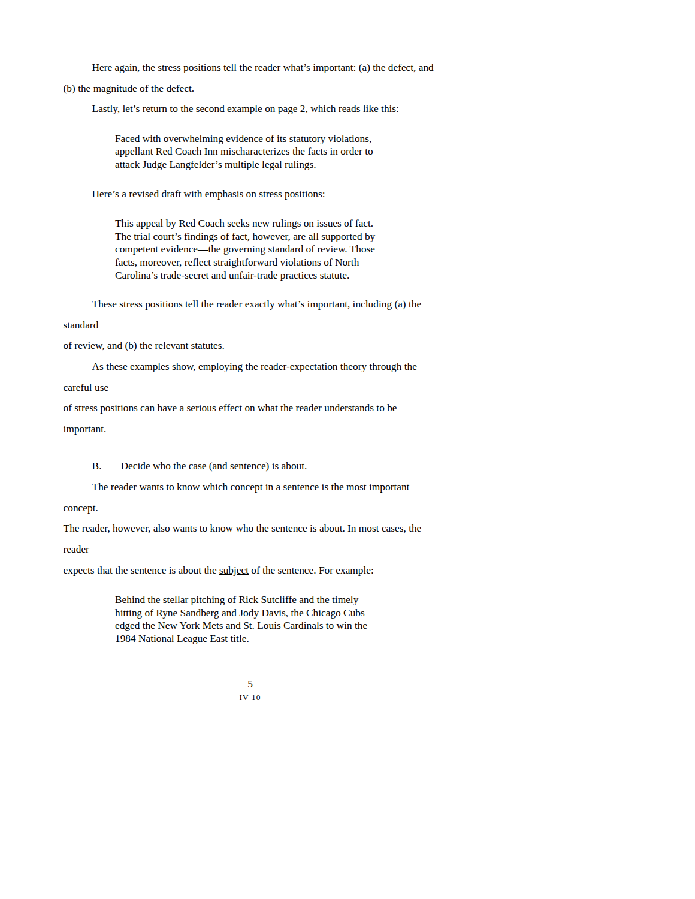Here again, the stress positions tell the reader what’s important: (a) the defect, and
(b) the magnitude of the defect.
Lastly, let’s return to the second example on page 2, which reads like this:
Faced with overwhelming evidence of its statutory violations, appellant Red Coach Inn mischaracterizes the facts in order to attack Judge Langfelder’s multiple legal rulings.
Here’s a revised draft with emphasis on stress positions:
This appeal by Red Coach seeks new rulings on issues of fact. The trial court’s findings of fact, however, are all supported by competent evidence—the governing standard of review. Those facts, moreover, reflect straightforward violations of North Carolina’s trade-secret and unfair-trade practices statute.
These stress positions tell the reader exactly what’s important, including (a) the standard
of review, and (b) the relevant statutes.
As these examples show, employing the reader-expectation theory through the careful use
of stress positions can have a serious effect on what the reader understands to be important.
B. Decide who the case (and sentence) is about.
The reader wants to know which concept in a sentence is the most important concept.
The reader, however, also wants to know who the sentence is about. In most cases, the reader
expects that the sentence is about the subject of the sentence. For example:
Behind the stellar pitching of Rick Sutcliffe and the timely hitting of Ryne Sandberg and Jody Davis, the Chicago Cubs edged the New York Mets and St. Louis Cardinals to win the 1984 National League East title.
5
IV-10